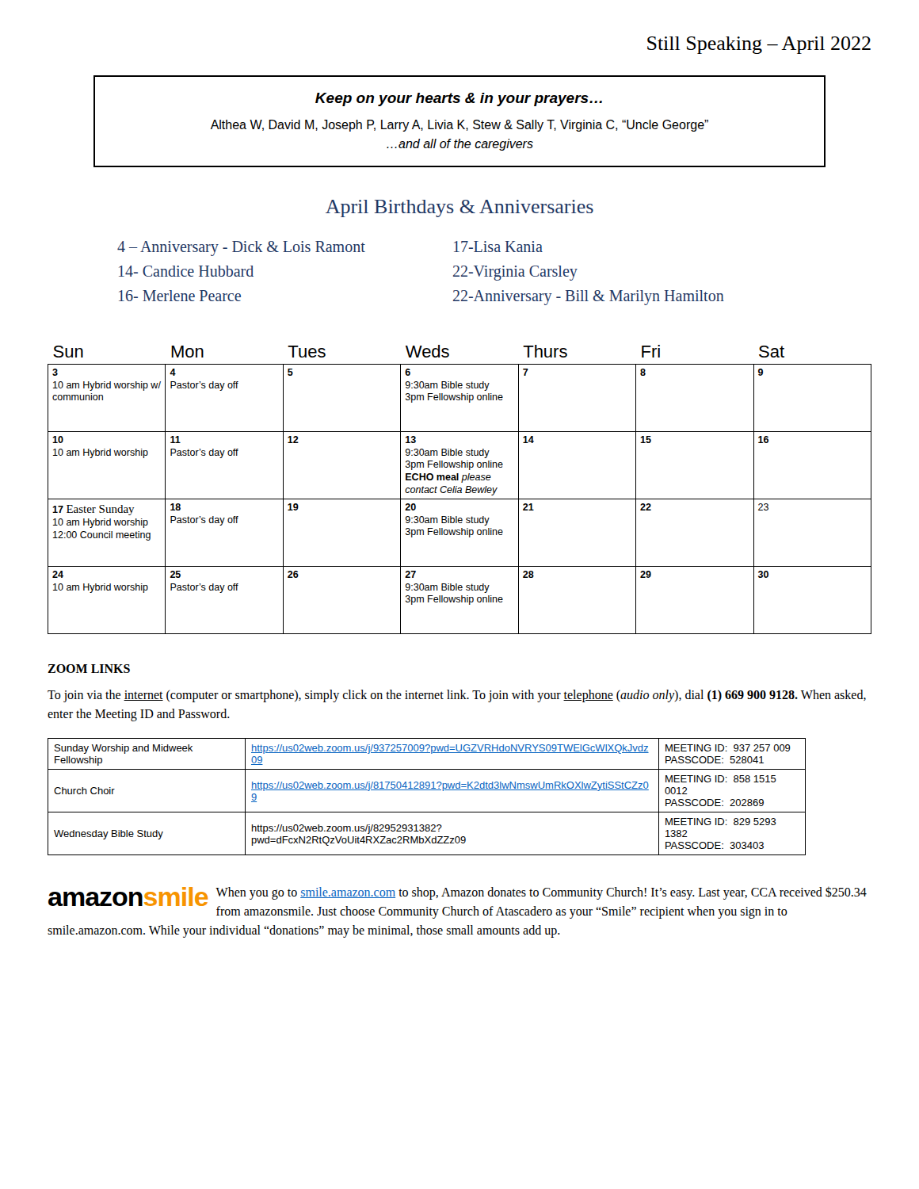Still Speaking – April 2022
Keep on your hearts & in your prayers…
Althea W, David M, Joseph P, Larry A, Livia K, Stew & Sally T, Virginia C, “Uncle George”
…and all of the caregivers
April Birthdays & Anniversaries
| 4 – Anniversary - Dick & Lois Ramont | 17-Lisa Kania |
| 14- Candice Hubbard | 22-Virginia Carsley |
| 16- Merlene Pearce | 22-Anniversary - Bill & Marilyn Hamilton |
| Sun | Mon | Tues | Weds | Thurs | Fri | Sat |
| --- | --- | --- | --- | --- | --- | --- |
| 3 10 am Hybrid worship w/ communion | 4 Pastor’s day off | 5 | 6 9:30am Bible study 3pm Fellowship online | 7 | 8 | 9 |
| 10 10 am Hybrid worship | 11 Pastor’s day off | 12 | 13 9:30am Bible study 3pm Fellowship online ECHO meal please contact Celia Bewley | 14 | 15 | 16 |
| 17 Easter Sunday 10 am Hybrid worship 12:00 Council meeting | 18 Pastor’s day off | 19 | 20 9:30am Bible study 3pm Fellowship online | 21 | 22 | 23 |
| 24 10 am Hybrid worship | 25 Pastor’s day off | 26 | 27 9:30am Bible study 3pm Fellowship online | 28 | 29 | 30 |
ZOOM LINKS
To join via the internet (computer or smartphone), simply click on the internet link. To join with your telephone (audio only), dial (1) 669 900 9128. When asked, enter the Meeting ID and Password.
| Sunday Worship and Midweek Fellowship | https://us02web.zoom.us/j/937257009?pwd=UGZVRHdoNVRYS09TWElGcWlXQkJvdz09 | MEETING ID: 937 257 009 PASSCODE: 528041 |
| Church Choir | https://us02web.zoom.us/j/81750412891?pwd=K2dtd3lwNmswUmRkOXlwZytiSStCZz09 | MEETING ID: 858 1515 0012 PASSCODE: 202869 |
| Wednesday Bible Study | https://us02web.zoom.us/j/82952931382?pwd=dFcxN2RtQzVoUit4RXZac2RMbXdZZz09 | MEETING ID: 829 5293 1382 PASSCODE: 303403 |
amazon smile When you go to smile.amazon.com to shop, Amazon donates to Community Church! It’s easy. Last year, CCA received $250.34 from amazonsmile. Just choose Community Church of Atascadero as your “Smile” recipient when you sign in to smile.amazon.com. While your individual “donations” may be minimal, those small amounts add up.